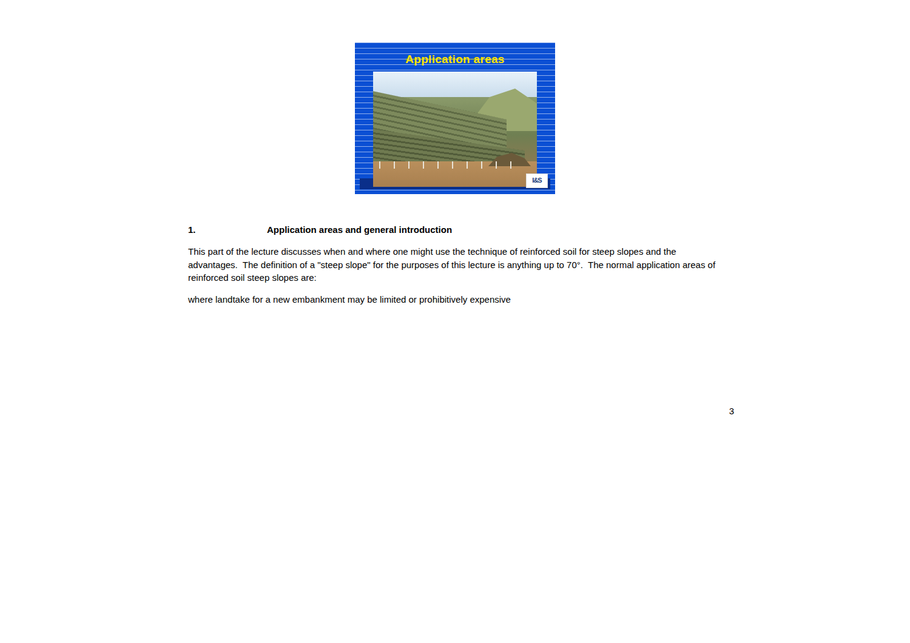Application areas
I&S
1. Application areas and general introduction
This part of the lecture discusses when and where one might use the technique of reinforced soil for steep slopes and the advantages. The definition of a "steep slope" for the purposes of this lecture is anything up to 70°. The normal application areas of reinforced soil steep slopes are:
where landtake for a new embankment may be limited or prohibitively expensive
3